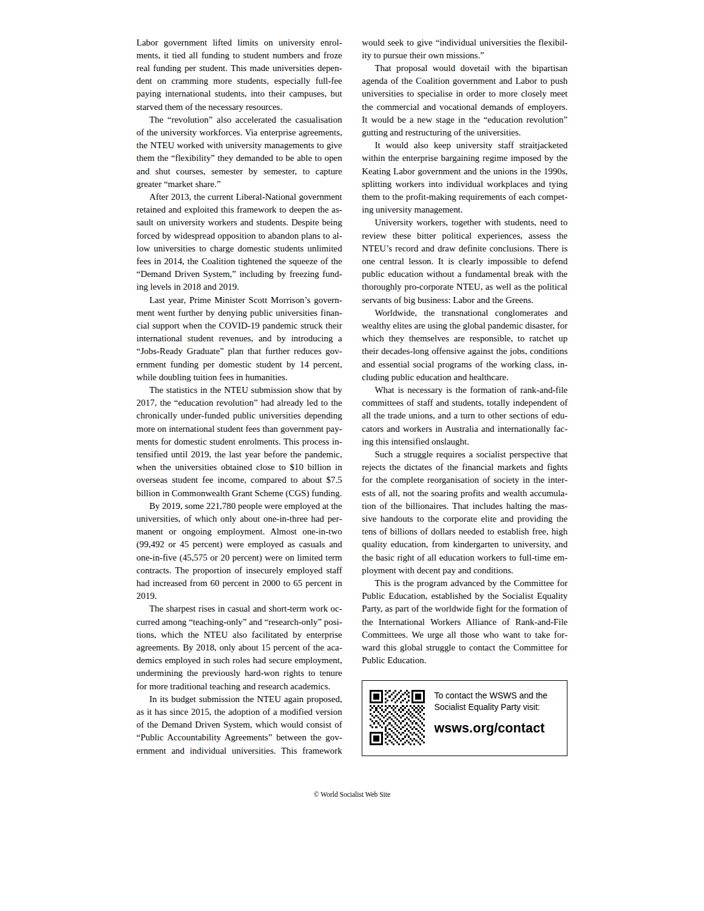Labor government lifted limits on university enrolments, it tied all funding to student numbers and froze real funding per student. This made universities dependent on cramming more students, especially full-fee paying international students, into their campuses, but starved them of the necessary resources.
The “revolution” also accelerated the casualisation of the university workforces. Via enterprise agreements, the NTEU worked with university managements to give them the “flexibility” they demanded to be able to open and shut courses, semester by semester, to capture greater “market share.”
After 2013, the current Liberal-National government retained and exploited this framework to deepen the assault on university workers and students. Despite being forced by widespread opposition to abandon plans to allow universities to charge domestic students unlimited fees in 2014, the Coalition tightened the squeeze of the “Demand Driven System,” including by freezing funding levels in 2018 and 2019.
Last year, Prime Minister Scott Morrison’s government went further by denying public universities financial support when the COVID-19 pandemic struck their international student revenues, and by introducing a “Jobs-Ready Graduate” plan that further reduces government funding per domestic student by 14 percent, while doubling tuition fees in humanities.
The statistics in the NTEU submission show that by 2017, the “education revolution” had already led to the chronically under-funded public universities depending more on international student fees than government payments for domestic student enrolments. This process intensified until 2019, the last year before the pandemic, when the universities obtained close to $10 billion in overseas student fee income, compared to about $7.5 billion in Commonwealth Grant Scheme (CGS) funding.
By 2019, some 221,780 people were employed at the universities, of which only about one-in-three had permanent or ongoing employment. Almost one-in-two (99,492 or 45 percent) were employed as casuals and one-in-five (45,575 or 20 percent) were on limited term contracts. The proportion of insecurely employed staff had increased from 60 percent in 2000 to 65 percent in 2019.
The sharpest rises in casual and short-term work occurred among “teaching-only” and “research-only” positions, which the NTEU also facilitated by enterprise agreements. By 2018, only about 15 percent of the academics employed in such roles had secure employment, undermining the previously hard-won rights to tenure for more traditional teaching and research academics.
In its budget submission the NTEU again proposed, as it has since 2015, the adoption of a modified version of the Demand Driven System, which would consist of “Public Accountability Agreements” between the government and individual universities. This framework would seek to give “individual universities the flexibility to pursue their own missions.”
That proposal would dovetail with the bipartisan agenda of the Coalition government and Labor to push universities to specialise in order to more closely meet the commercial and vocational demands of employers. It would be a new stage in the “education revolution” gutting and restructuring of the universities.
It would also keep university staff straitjacketed within the enterprise bargaining regime imposed by the Keating Labor government and the unions in the 1990s, splitting workers into individual workplaces and tying them to the profit-making requirements of each competing university management.
University workers, together with students, need to review these bitter political experiences, assess the NTEU’s record and draw definite conclusions. There is one central lesson. It is clearly impossible to defend public education without a fundamental break with the thoroughly pro-corporate NTEU, as well as the political servants of big business: Labor and the Greens.
Worldwide, the transnational conglomerates and wealthy elites are using the global pandemic disaster, for which they themselves are responsible, to ratchet up their decades-long offensive against the jobs, conditions and essential social programs of the working class, including public education and healthcare.
What is necessary is the formation of rank-and-file committees of staff and students, totally independent of all the trade unions, and a turn to other sections of educators and workers in Australia and internationally facing this intensified onslaught.
Such a struggle requires a socialist perspective that rejects the dictates of the financial markets and fights for the complete reorganisation of society in the interests of all, not the soaring profits and wealth accumulation of the billionaires. That includes halting the massive handouts to the corporate elite and providing the tens of billions of dollars needed to establish free, high quality education, from kindergarten to university, and the basic right of all education workers to full-time employment with decent pay and conditions.
This is the program advanced by the Committee for Public Education, established by the Socialist Equality Party, as part of the worldwide fight for the formation of the International Workers Alliance of Rank-and-File Committees. We urge all those who want to take forward this global struggle to contact the Committee for Public Education.
To contact the WSWS and the
Socialist Equality Party visit:
wsws.org/contact
© World Socialist Web Site